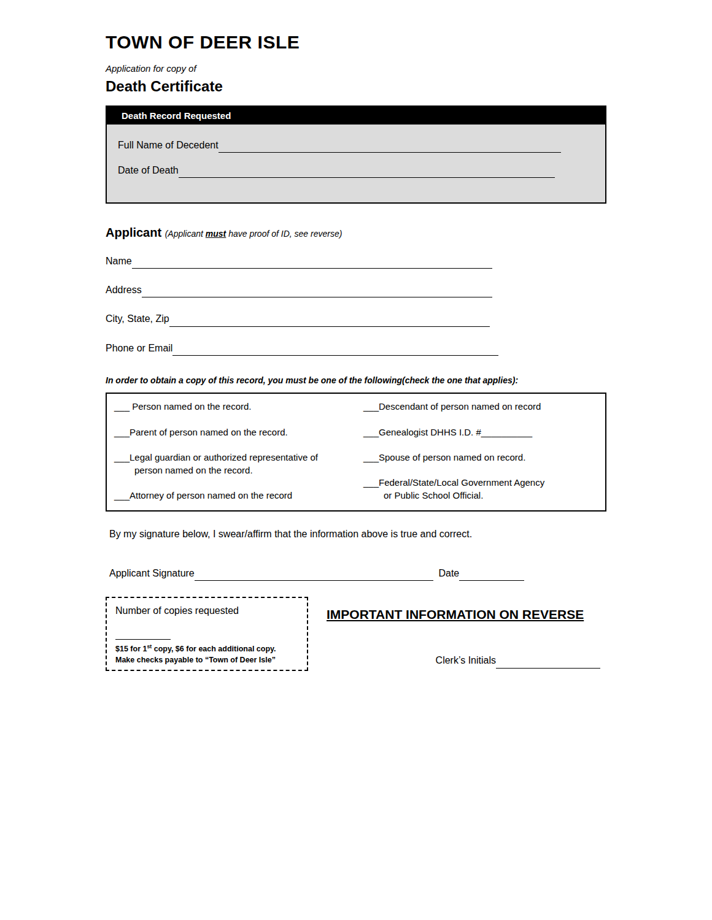TOWN OF DEER ISLE
Application for copy of
Death Certificate
Death Record Requested
Full Name of Decedent
Date of Death
Applicant (Applicant must have proof of ID, see reverse)
Name
Address
City, State, Zip
Phone or Email
In order to obtain a copy of this record, you must be one of the following(check the one that applies):
| ___ Person named on the record. ___Parent of person named on the record. ___Legal guardian or authorized representative of person named on the record. ___Attorney of person named on the record | ___Descendant of person named on record ___Genealogist DHHS I.D. #__________ ___Spouse of person named on record. ___Federal/State/Local Government Agency or Public School Official. |
By my signature below, I swear/affirm that the information above is true and correct.
Applicant Signature Date
Number of copies requested
$15 for 1st copy, $6 for each additional copy.
Make checks payable to “Town of Deer Isle”
IMPORTANT INFORMATION ON REVERSE
Clerk’s Initials